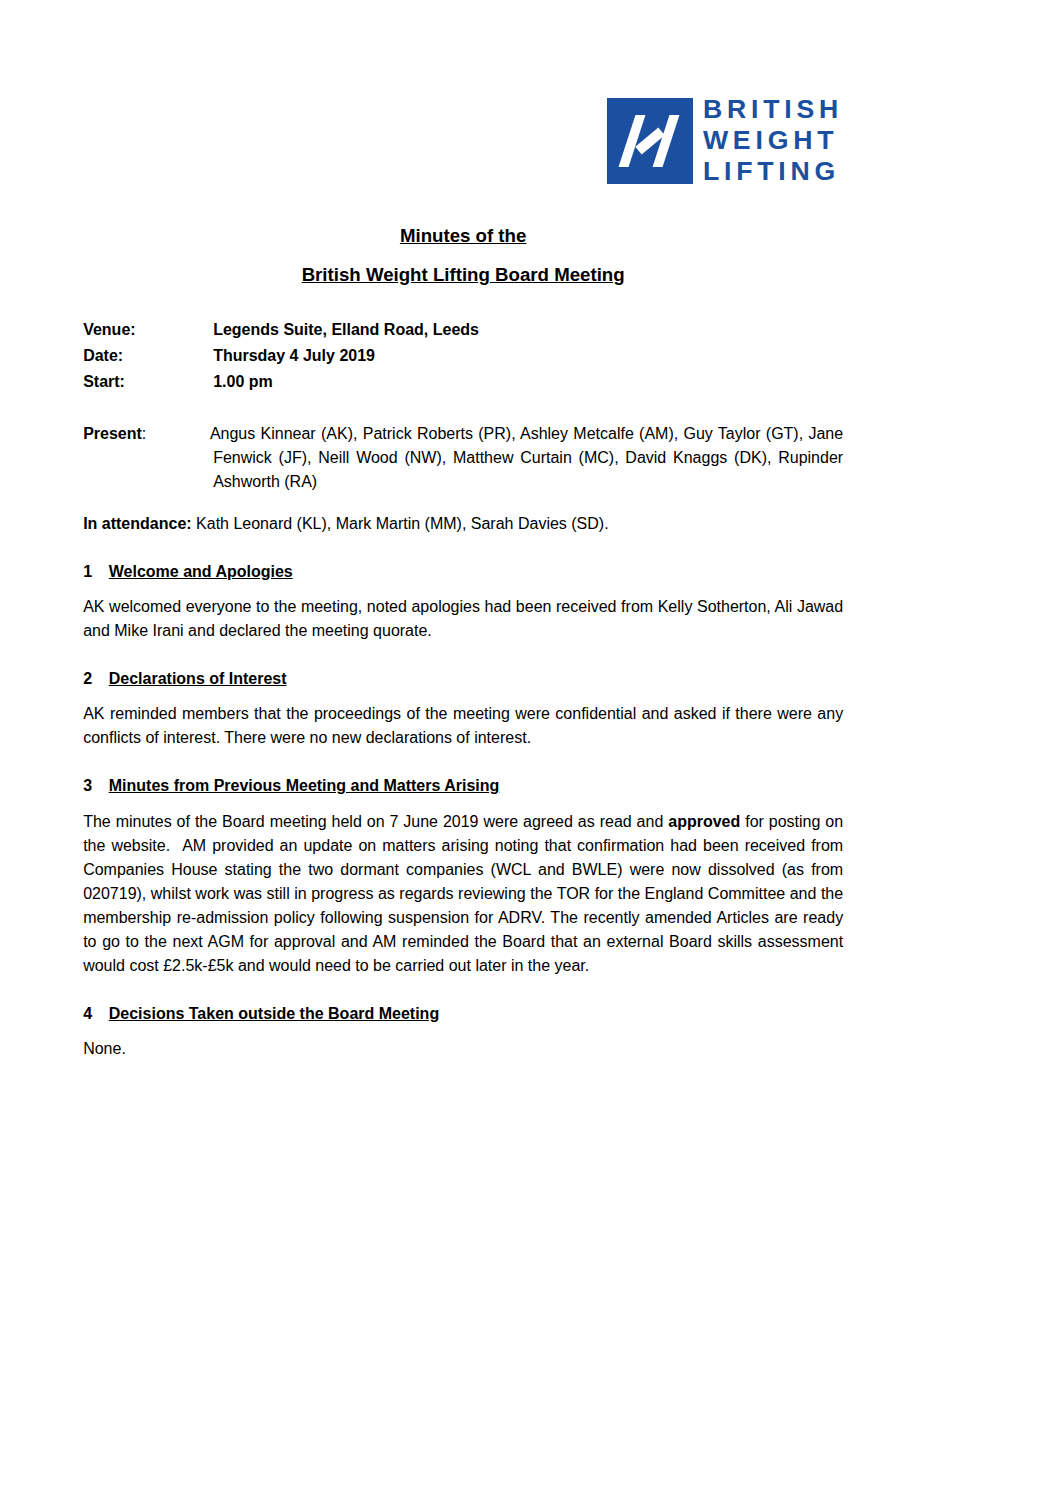BRITISH
WEIGHT
LIFTING
Minutes of the British Weight Lifting Board Meeting
| Venue: | Legends Suite, Elland Road, Leeds |
| Date: | Thursday 4 July 2019 |
| Start: | 1.00 pm |
Present: Angus Kinnear (AK), Patrick Roberts (PR), Ashley Metcalfe (AM), Guy Taylor (GT), Jane Fenwick (JF), Neill Wood (NW), Matthew Curtain (MC), David Knaggs (DK), Rupinder Ashworth (RA)
In attendance: Kath Leonard (KL), Mark Martin (MM), Sarah Davies (SD).
1 Welcome and Apologies
AK welcomed everyone to the meeting, noted apologies had been received from Kelly Sotherton, Ali Jawad and Mike Irani and declared the meeting quorate.
2 Declarations of Interest
AK reminded members that the proceedings of the meeting were confidential and asked if there were any conflicts of interest. There were no new declarations of interest.
3 Minutes from Previous Meeting and Matters Arising
The minutes of the Board meeting held on 7 June 2019 were agreed as read and approved for posting on the website. AM provided an update on matters arising noting that confirmation had been received from Companies House stating the two dormant companies (WCL and BWLE) were now dissolved (as from 020719), whilst work was still in progress as regards reviewing the TOR for the England Committee and the membership re-admission policy following suspension for ADRV. The recently amended Articles are ready to go to the next AGM for approval and AM reminded the Board that an external Board skills assessment would cost £2.5k-£5k and would need to be carried out later in the year.
4 Decisions Taken outside the Board Meeting
None.